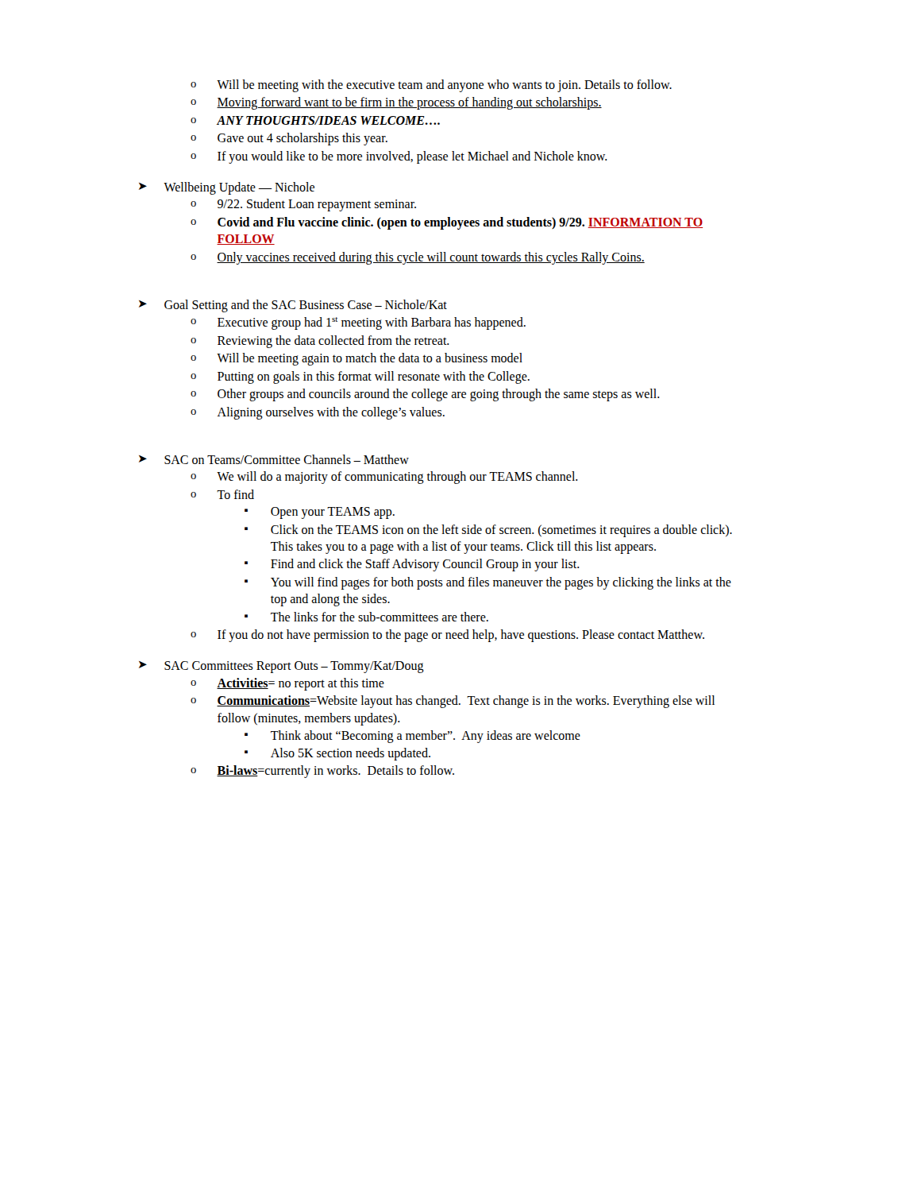Will be meeting with the executive team and anyone who wants to join. Details to follow.
Moving forward want to be firm in the process of handing out scholarships.
ANY THOUGHTS/IDEAS WELCOME….
Gave out 4 scholarships this year.
If you would like to be more involved, please let Michael and Nichole know.
Wellbeing Update — Nichole
9/22. Student Loan repayment seminar.
Covid and Flu vaccine clinic. (open to employees and students) 9/29. INFORMATION TO FOLLOW
Only vaccines received during this cycle will count towards this cycles Rally Coins.
Goal Setting and the SAC Business Case – Nichole/Kat
Executive group had 1st meeting with Barbara has happened.
Reviewing the data collected from the retreat.
Will be meeting again to match the data to a business model
Putting on goals in this format will resonate with the College.
Other groups and councils around the college are going through the same steps as well.
Aligning ourselves with the college’s values.
SAC on Teams/Committee Channels – Matthew
We will do a majority of communicating through our TEAMS channel.
To find
Open your TEAMS app.
Click on the TEAMS icon on the left side of screen. (sometimes it requires a double click). This takes you to a page with a list of your teams. Click till this list appears.
Find and click the Staff Advisory Council Group in your list.
You will find pages for both posts and files maneuver the pages by clicking the links at the top and along the sides.
The links for the sub-committees are there.
If you do not have permission to the page or need help, have questions. Please contact Matthew.
SAC Committees Report Outs – Tommy/Kat/Doug
Activities= no report at this time
Communications=Website layout has changed. Text change is in the works. Everything else will follow (minutes, members updates).
Think about “Becoming a member”. Any ideas are welcome
Also 5K section needs updated.
Bi-laws=currently in works. Details to follow.